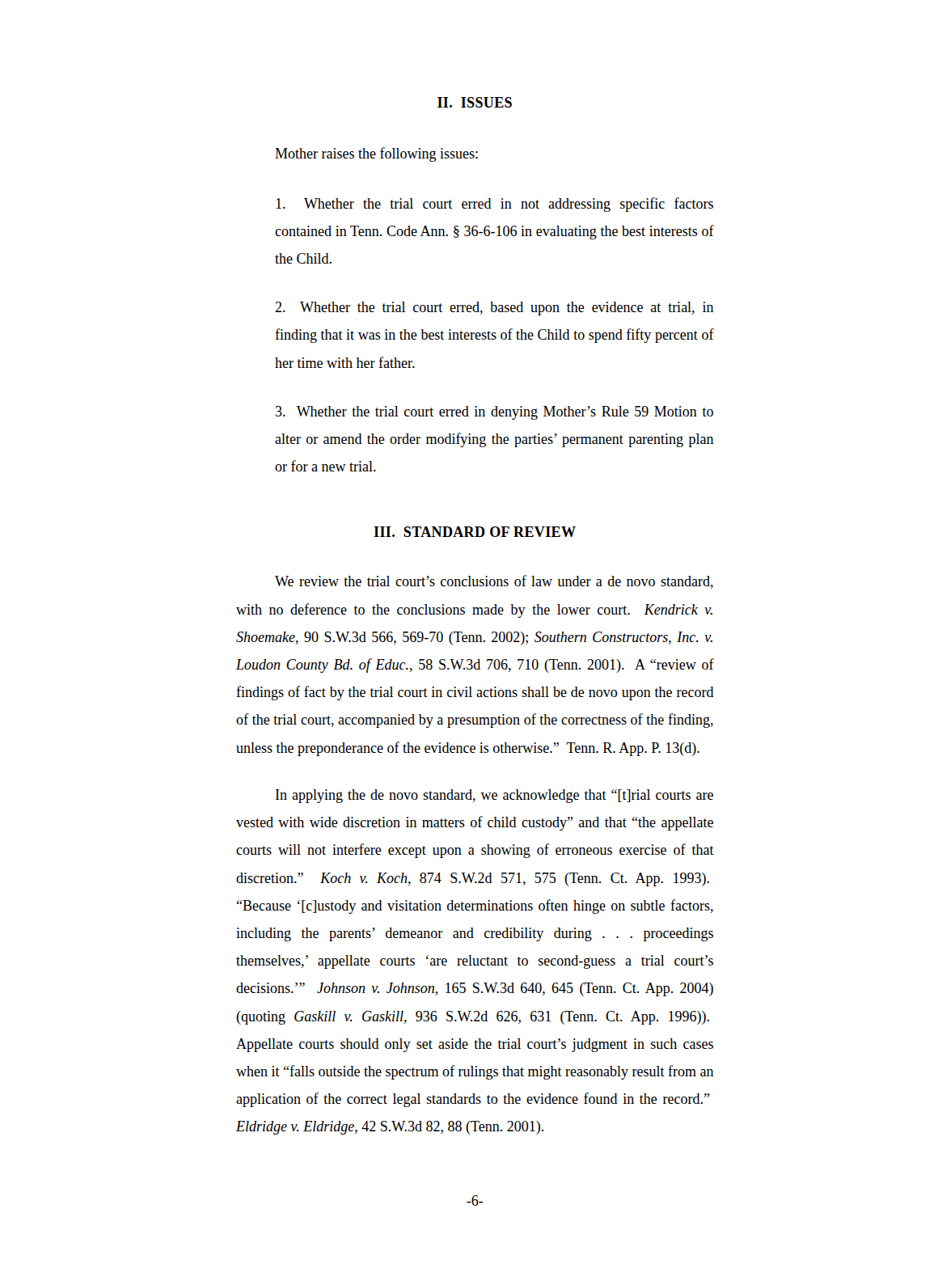II. ISSUES
Mother raises the following issues:
1. Whether the trial court erred in not addressing specific factors contained in Tenn. Code Ann. § 36-6-106 in evaluating the best interests of the Child.
2. Whether the trial court erred, based upon the evidence at trial, in finding that it was in the best interests of the Child to spend fifty percent of her time with her father.
3. Whether the trial court erred in denying Mother’s Rule 59 Motion to alter or amend the order modifying the parties’ permanent parenting plan or for a new trial.
III. STANDARD OF REVIEW
We review the trial court’s conclusions of law under a de novo standard, with no deference to the conclusions made by the lower court. Kendrick v. Shoemake, 90 S.W.3d 566, 569-70 (Tenn. 2002); Southern Constructors, Inc. v. Loudon County Bd. of Educ., 58 S.W.3d 706, 710 (Tenn. 2001). A “review of findings of fact by the trial court in civil actions shall be de novo upon the record of the trial court, accompanied by a presumption of the correctness of the finding, unless the preponderance of the evidence is otherwise.” Tenn. R. App. P. 13(d).
In applying the de novo standard, we acknowledge that “[t]rial courts are vested with wide discretion in matters of child custody” and that “the appellate courts will not interfere except upon a showing of erroneous exercise of that discretion.” Koch v. Koch, 874 S.W.2d 571, 575 (Tenn. Ct. App. 1993). “Because ‘[c]ustody and visitation determinations often hinge on subtle factors, including the parents’ demeanor and credibility during . . . proceedings themselves,’ appellate courts ‘are reluctant to second-guess a trial court’s decisions.’” Johnson v. Johnson, 165 S.W.3d 640, 645 (Tenn. Ct. App. 2004)(quoting Gaskill v. Gaskill, 936 S.W.2d 626, 631 (Tenn. Ct. App. 1996)). Appellate courts should only set aside the trial court’s judgment in such cases when it “falls outside the spectrum of rulings that might reasonably result from an application of the correct legal standards to the evidence found in the record.” Eldridge v. Eldridge, 42 S.W.3d 82, 88 (Tenn. 2001).
-6-